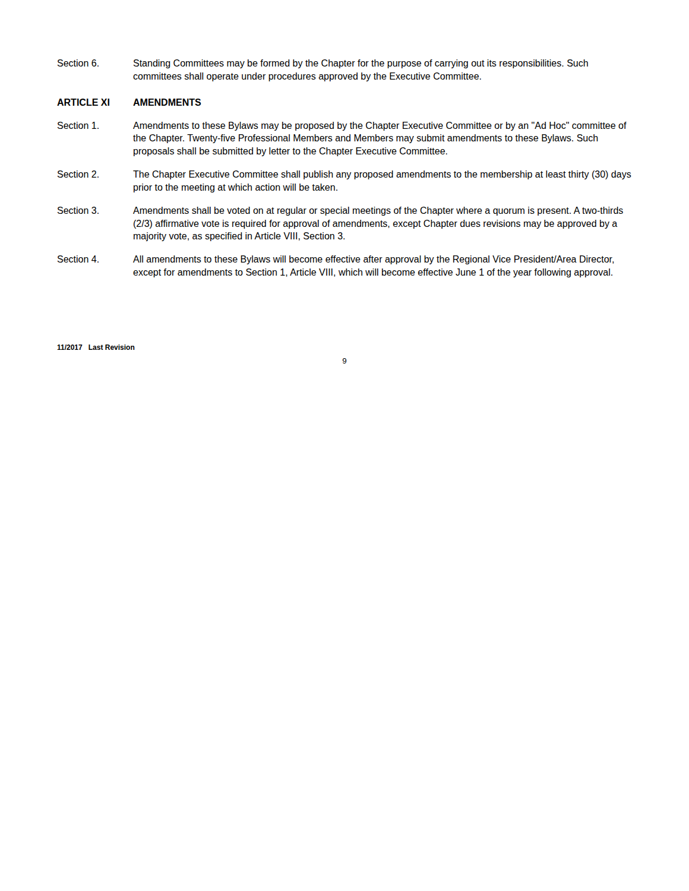Section 6.
Standing Committees may be formed by the Chapter for the purpose of carrying out its responsibilities. Such committees shall operate under procedures approved by the Executive Committee.
ARTICLE XI
AMENDMENTS
Section 1.
Amendments to these Bylaws may be proposed by the Chapter Executive Committee or by an "Ad Hoc" committee of the Chapter. Twenty-five Professional Members and Members may submit amendments to these Bylaws. Such proposals shall be submitted by letter to the Chapter Executive Committee.
Section 2.
The Chapter Executive Committee shall publish any proposed amendments to the membership at least thirty (30) days prior to the meeting at which action will be taken.
Section 3.
Amendments shall be voted on at regular or special meetings of the Chapter where a quorum is present. A two-thirds (2/3) affirmative vote is required for approval of amendments, except Chapter dues revisions may be approved by a majority vote, as specified in Article VIII, Section 3.
Section 4.
All amendments to these Bylaws will become effective after approval by the Regional Vice President/Area Director, except for amendments to Section 1, Article VIII, which will become effective June 1 of the year following approval.
11/2017 Last Revision
9